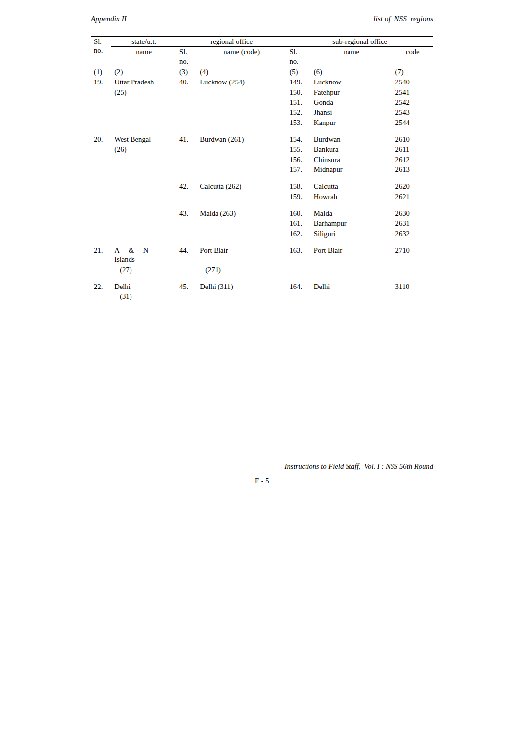Appendix II
list of NSS regions
| Sl. no. | state/u.t. | regional office | sub-regional office |
| --- | --- | --- | --- |
| name | Sl. no. | name (code) | Sl. no. | name | code |
| (1) | (2) | (3) | (4) | (5) | (6) | (7) |
| 19. | Uttar Pradesh | 40. | Lucknow (254) | 149. | Lucknow | 2540 |
| | (25) | | | 150. | Fatehpur | 2541 |
| | | | | 151. | Gonda | 2542 |
| | | | | 152. | Jhansi | 2543 |
| | | | | 153. | Kanpur | 2544 |
| 20. | West Bengal | 41. | Burdwan (261) | 154. | Burdwan | 2610 |
| | (26) | | | 155. | Bankura | 2611 |
| | | | | 156. | Chinsura | 2612 |
| | | | | 157. | Midnapur | 2613 |
| | | 42. | Calcutta (262) | 158. | Calcutta | 2620 |
| | | | | 159. | Howrah | 2621 |
| | | 43. | Malda (263) | 160. | Malda | 2630 |
| | | | | 161. | Barhampur | 2631 |
| | | | | 162. | Siliguri | 2632 |
| 21. | A & N Islands | 44. | Port Blair | 163. | Port Blair | 2710 |
| | (27) | | (271) | | | |
| 22. | Delhi | 45. | Delhi (311) | 164. | Delhi | 3110 |
| | (31) | | | | | |
Instructions to Field Staff, Vol. I : NSS 56th Round
F - 5